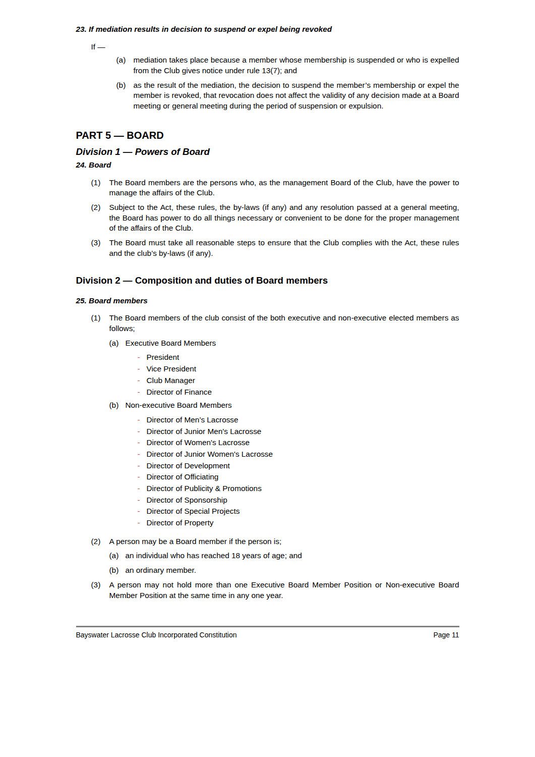23. If mediation results in decision to suspend or expel being revoked
If —
(a)
mediation takes place because a member whose membership is suspended or who is expelled from the Club gives notice under rule 13(7); and
(b)
as the result of the mediation, the decision to suspend the member’s membership or expel the member is revoked, that revocation does not affect the validity of any decision made at a Board meeting or general meeting during the period of suspension or expulsion.
PART 5 — BOARD
Division 1 — Powers of Board
24. Board
(1)
The Board members are the persons who, as the management Board of the Club, have the power to manage the affairs of the Club.
(2)
Subject to the Act, these rules, the by-laws (if any) and any resolution passed at a general meeting, the Board has power to do all things necessary or convenient to be done for the proper management of the affairs of the Club.
(3)
The Board must take all reasonable steps to ensure that the Club complies with the Act, these rules and the club’s by-laws (if any).
Division 2 — Composition and duties of Board members
25. Board members
(1)
The Board members of the club consist of the both executive and non-executive elected members as follows;
(a)
Executive Board Members
President
Vice President
Club Manager
Director of Finance
(b)
Non-executive Board Members
Director of Men’s Lacrosse
Director of Junior Men's Lacrosse
Director of Women's Lacrosse
Director of Junior Women's Lacrosse
Director of Development
Director of Officiating
Director of Publicity & Promotions
Director of Sponsorship
Director of Special Projects
Director of Property
(2)
A person may be a Board member if the person is;
(a)
an individual who has reached 18 years of age; and
(b)
an ordinary member.
(3)
A person may not hold more than one Executive Board Member Position or Non-executive Board Member Position at the same time in any one year.
Bayswater Lacrosse Club Incorporated Constitution Page 11